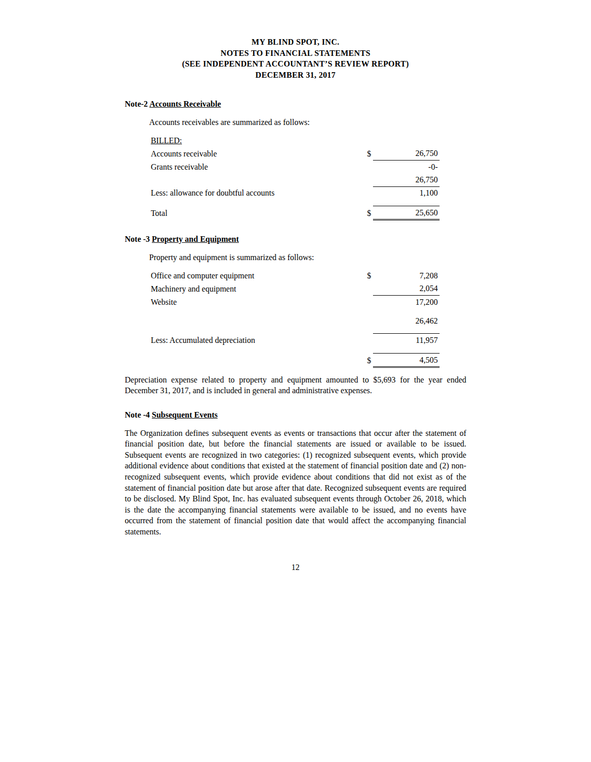MY BLIND SPOT, INC.
NOTES TO FINANCIAL STATEMENTS
(SEE INDEPENDENT ACCOUNTANT’S REVIEW REPORT)
DECEMBER 31, 2017
Note-2 Accounts Receivable
Accounts receivables are summarized as follows:
| BILLED: | | |
| Accounts receivable | $ | 26,750 |
| Grants receivable | | -0- |
| | | 26,750 |
| Less: allowance for doubtful accounts | | 1,100 |
| Total | $ | 25,650 |
Note -3 Property and Equipment
Property and equipment is summarized as follows:
| Office and computer equipment | $ | 7,208 |
| Machinery and equipment | | 2,054 |
| Website | | 17,200 |
| | | 26,462 |
| Less: Accumulated depreciation | | 11,957 |
| | $ | 4,505 |
Depreciation expense related to property and equipment amounted to $5,693 for the year ended December 31, 2017, and is included in general and administrative expenses.
Note -4 Subsequent Events
The Organization defines subsequent events as events or transactions that occur after the statement of financial position date, but before the financial statements are issued or available to be issued. Subsequent events are recognized in two categories: (1) recognized subsequent events, which provide additional evidence about conditions that existed at the statement of financial position date and (2) non-recognized subsequent events, which provide evidence about conditions that did not exist as of the statement of financial position date but arose after that date. Recognized subsequent events are required to be disclosed. My Blind Spot, Inc. has evaluated subsequent events through October 26, 2018, which is the date the accompanying financial statements were available to be issued, and no events have occurred from the statement of financial position date that would affect the accompanying financial statements.
12